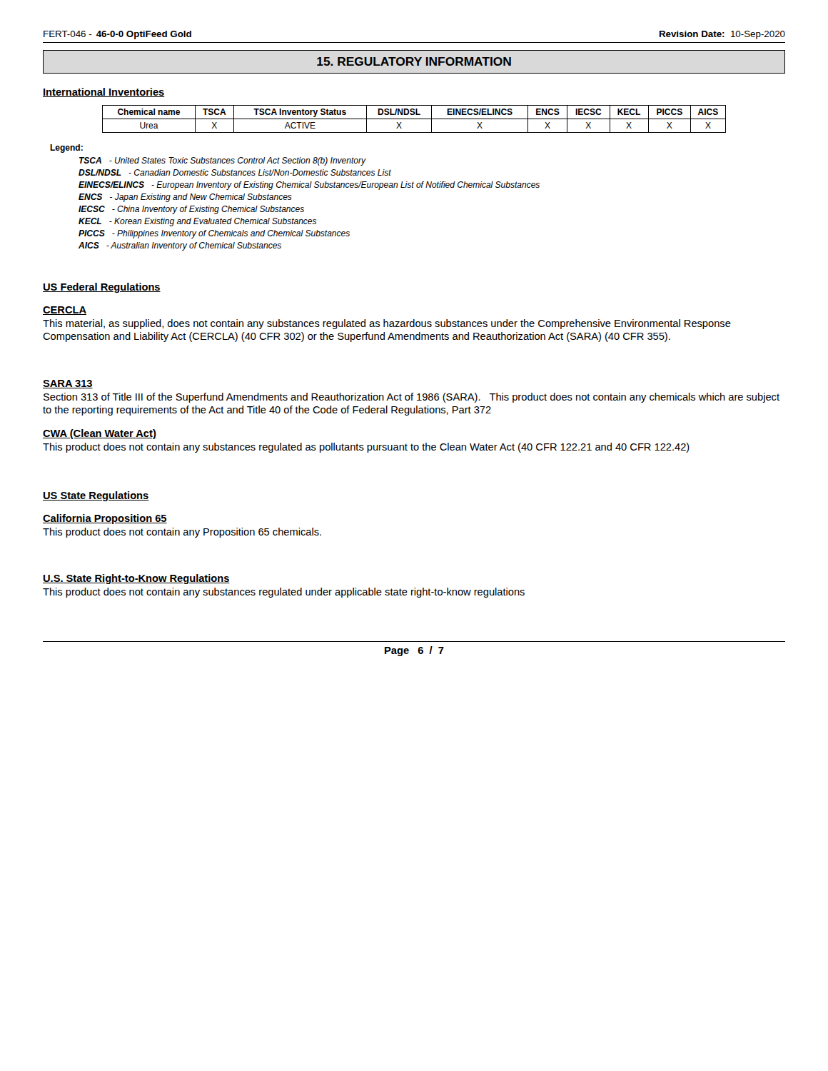FERT-046 -46-0-0 OptiFeed Gold
Revision Date: 10-Sep-2020
15. REGULATORY INFORMATION
International Inventories
| Chemical name | TSCA | TSCA Inventory Status | DSL/NDSL | EINECS/ELINCS | ENCS | IECSC | KECL | PICCS | AICS |
| --- | --- | --- | --- | --- | --- | --- | --- | --- | --- |
| Urea | X | ACTIVE | X | X | X | X | X | X | X |
Legend:
TSCA - United States Toxic Substances Control Act Section 8(b) Inventory
DSL/NDSL - Canadian Domestic Substances List/Non-Domestic Substances List
EINECS/ELINCS - European Inventory of Existing Chemical Substances/European List of Notified Chemical Substances
ENCS - Japan Existing and New Chemical Substances
IECSC - China Inventory of Existing Chemical Substances
KECL - Korean Existing and Evaluated Chemical Substances
PICCS - Philippines Inventory of Chemicals and Chemical Substances
AICS - Australian Inventory of Chemical Substances
US Federal Regulations
CERCLA
This material, as supplied, does not contain any substances regulated as hazardous substances under the Comprehensive Environmental Response Compensation and Liability Act (CERCLA) (40 CFR 302) or the Superfund Amendments and Reauthorization Act (SARA) (40 CFR 355).
SARA 313
Section 313 of Title III of the Superfund Amendments and Reauthorization Act of 1986 (SARA). This product does not contain any chemicals which are subject to the reporting requirements of the Act and Title 40 of the Code of Federal Regulations, Part 372
CWA (Clean Water Act)
This product does not contain any substances regulated as pollutants pursuant to the Clean Water Act (40 CFR 122.21 and 40 CFR 122.42)
US State Regulations
California Proposition 65
This product does not contain any Proposition 65 chemicals.
U.S. State Right-to-Know Regulations
This product does not contain any substances regulated under applicable state right-to-know regulations
Page 6 / 7